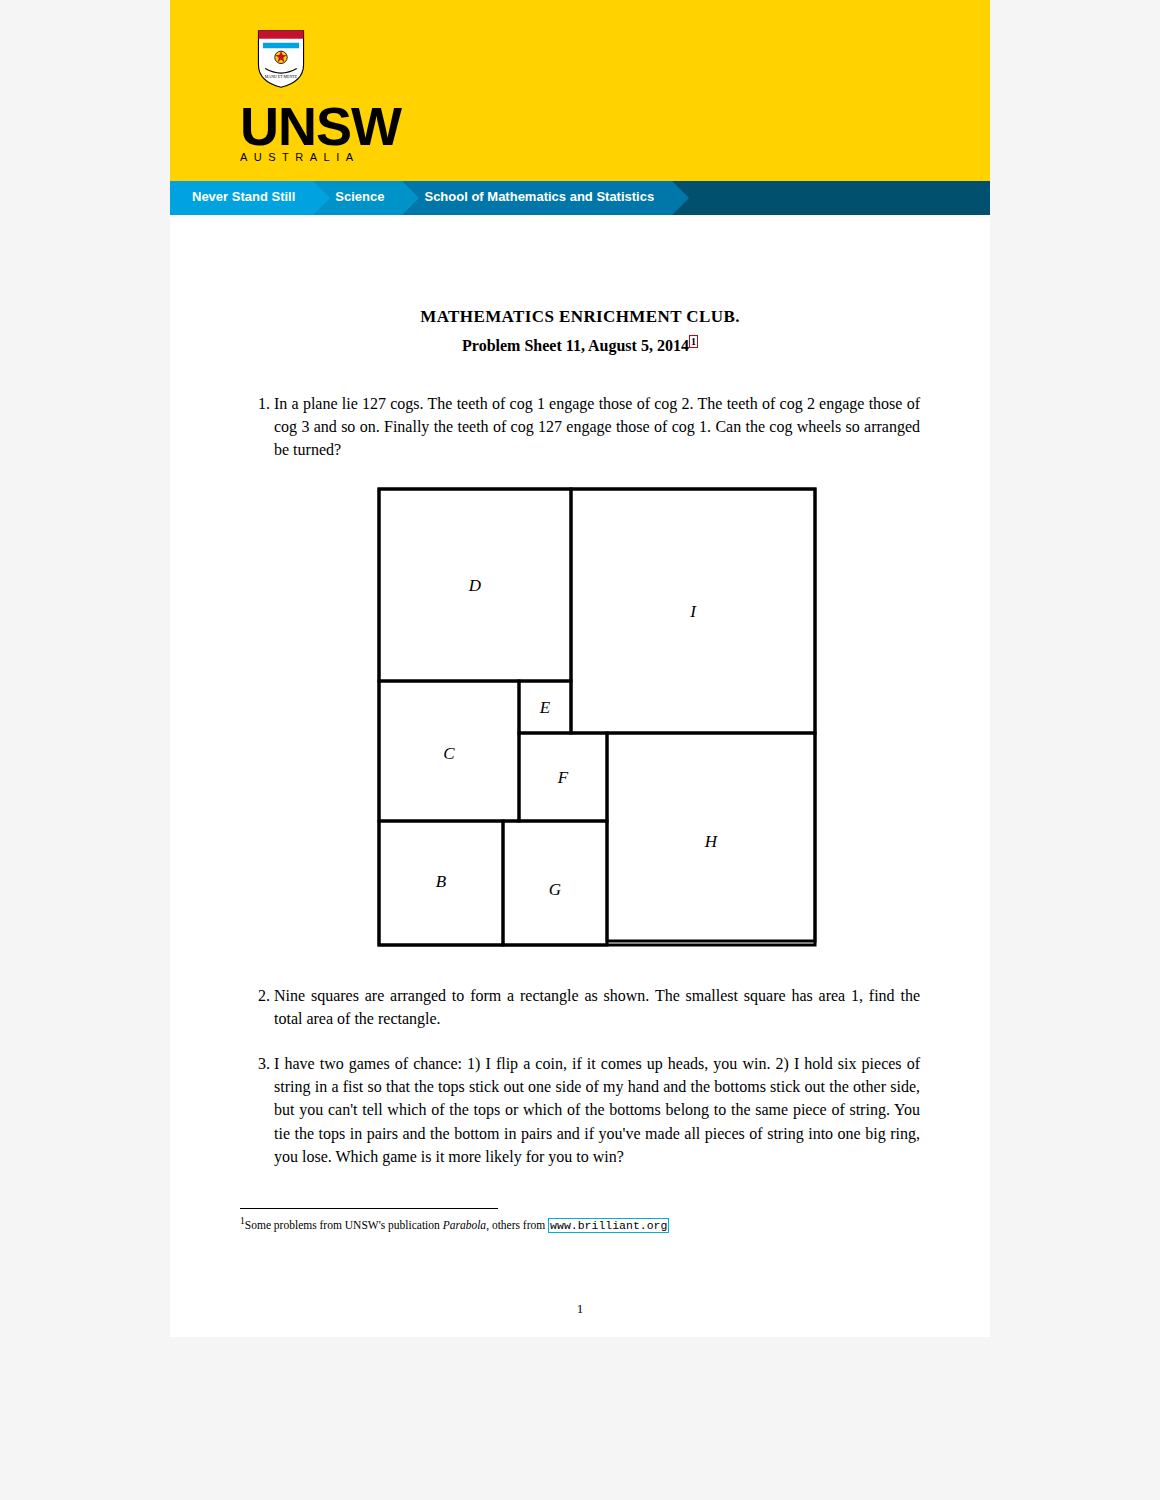MANU ET MENTE
UNSW AUSTRALIA
Never Stand Still
Science
School of Mathematics and Statistics
MATHEMATICS ENRICHMENT CLUB.
Problem Sheet 11, August 5, 20141
In a plane lie 127 cogs. The teeth of cog 1 engage those of cog 2. The teeth of cog 2 engage those of cog 3 and so on. Finally the teeth of cog 127 engage those of cog 1. Can the cog wheels so arranged be turned?
D I C E F H B G
Nine squares are arranged to form a rectangle as shown. The smallest square has area 1, find the total area of the rectangle.
I have two games of chance: 1) I flip a coin, if it comes up heads, you win. 2) I hold six pieces of string in a fist so that the tops stick out one side of my hand and the bottoms stick out the other side, but you can't tell which of the tops or which of the bottoms belong to the same piece of string. You tie the tops in pairs and the bottom in pairs and if you've made all pieces of string into one big ring, you lose. Which game is it more likely for you to win?
1Some problems from UNSW's publication Parabola, others from www.brilliant.org
1